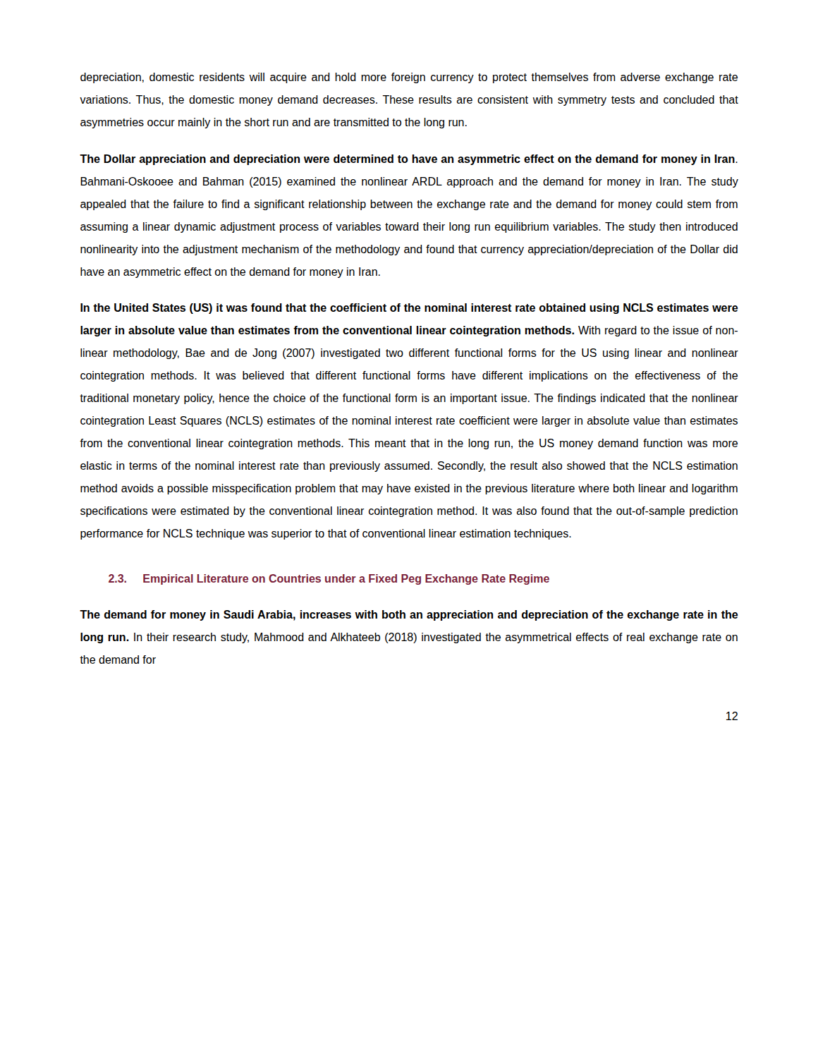depreciation, domestic residents will acquire and hold more foreign currency to protect themselves from adverse exchange rate variations. Thus, the domestic money demand decreases. These results are consistent with symmetry tests and concluded that asymmetries occur mainly in the short run and are transmitted to the long run.
The Dollar appreciation and depreciation were determined to have an asymmetric effect on the demand for money in Iran. Bahmani-Oskooee and Bahman (2015) examined the nonlinear ARDL approach and the demand for money in Iran. The study appealed that the failure to find a significant relationship between the exchange rate and the demand for money could stem from assuming a linear dynamic adjustment process of variables toward their long run equilibrium variables. The study then introduced nonlinearity into the adjustment mechanism of the methodology and found that currency appreciation/depreciation of the Dollar did have an asymmetric effect on the demand for money in Iran.
In the United States (US) it was found that the coefficient of the nominal interest rate obtained using NCLS estimates were larger in absolute value than estimates from the conventional linear cointegration methods. With regard to the issue of non-linear methodology, Bae and de Jong (2007) investigated two different functional forms for the US using linear and nonlinear cointegration methods. It was believed that different functional forms have different implications on the effectiveness of the traditional monetary policy, hence the choice of the functional form is an important issue. The findings indicated that the nonlinear cointegration Least Squares (NCLS) estimates of the nominal interest rate coefficient were larger in absolute value than estimates from the conventional linear cointegration methods. This meant that in the long run, the US money demand function was more elastic in terms of the nominal interest rate than previously assumed. Secondly, the result also showed that the NCLS estimation method avoids a possible misspecification problem that may have existed in the previous literature where both linear and logarithm specifications were estimated by the conventional linear cointegration method. It was also found that the out-of-sample prediction performance for NCLS technique was superior to that of conventional linear estimation techniques.
2.3. Empirical Literature on Countries under a Fixed Peg Exchange Rate Regime
The demand for money in Saudi Arabia, increases with both an appreciation and depreciation of the exchange rate in the long run. In their research study, Mahmood and Alkhateeb (2018) investigated the asymmetrical effects of real exchange rate on the demand for
12